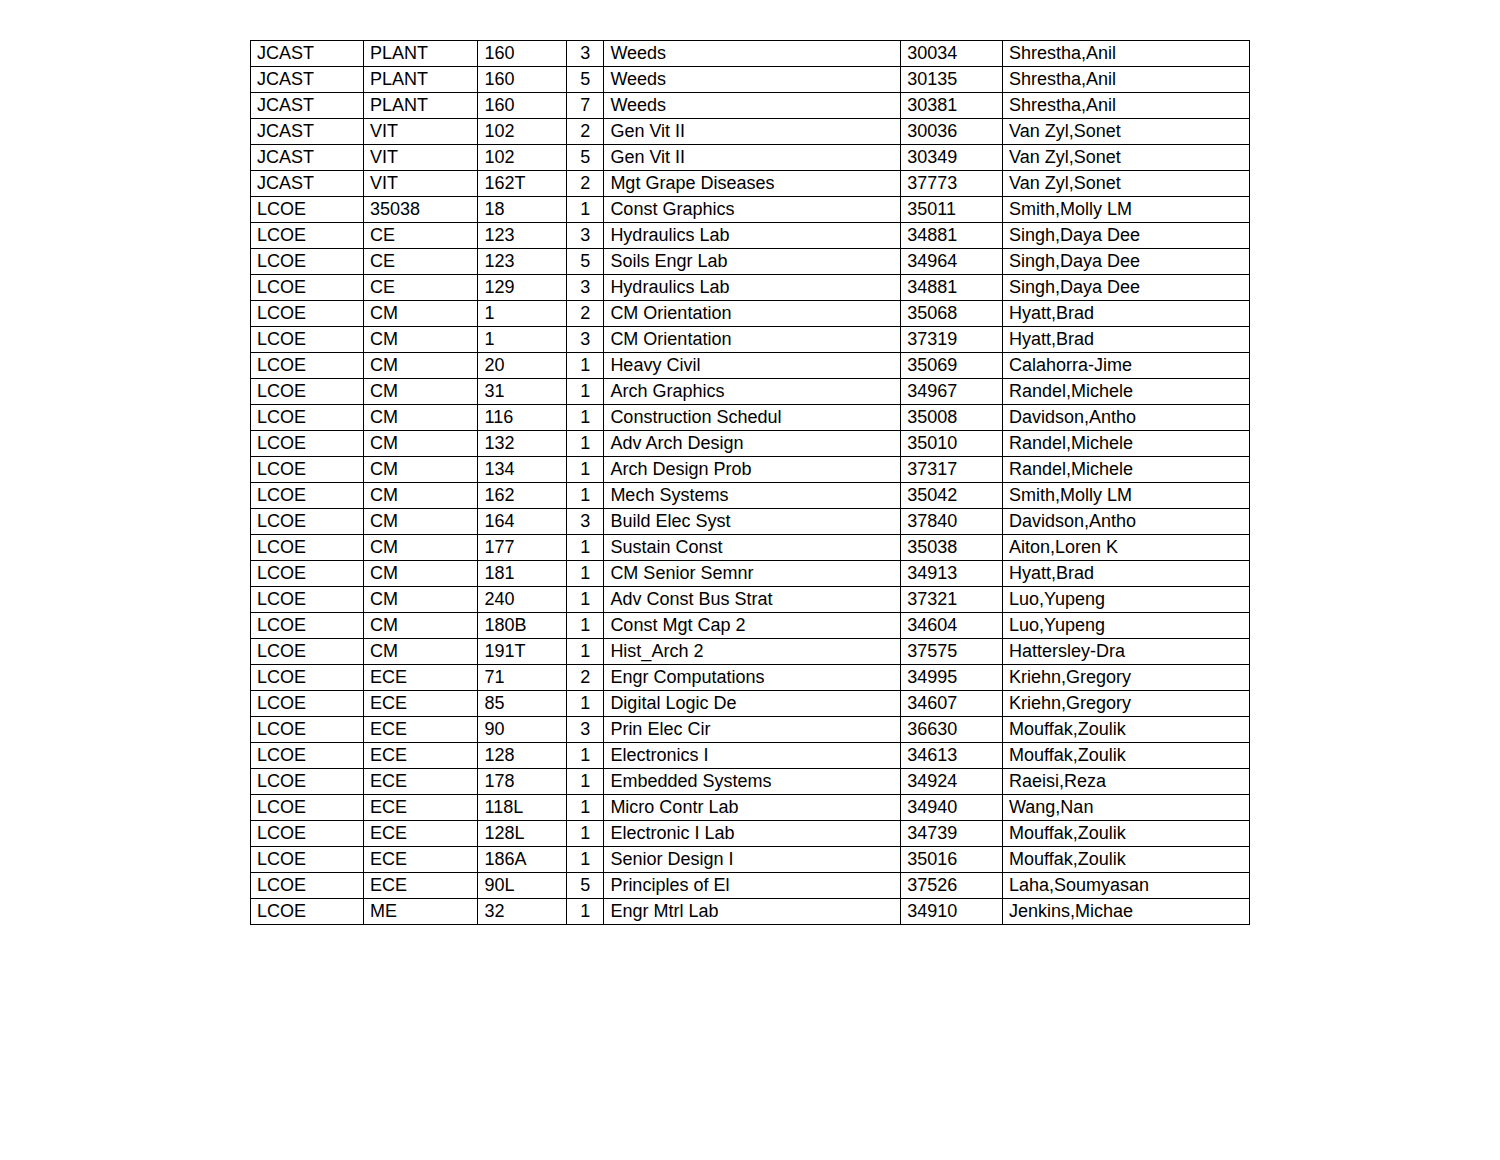| JCAST | PLANT | 160 | 3 | Weeds | 30034 | Shrestha,Anil |
| JCAST | PLANT | 160 | 5 | Weeds | 30135 | Shrestha,Anil |
| JCAST | PLANT | 160 | 7 | Weeds | 30381 | Shrestha,Anil |
| JCAST | VIT | 102 | 2 | Gen Vit II | 30036 | Van Zyl,Sonet |
| JCAST | VIT | 102 | 5 | Gen Vit II | 30349 | Van Zyl,Sonet |
| JCAST | VIT | 162T | 2 | Mgt Grape Diseases | 37773 | Van Zyl,Sonet |
| LCOE | 35038 | 18 | 1 | Const Graphics | 35011 | Smith,Molly LM |
| LCOE | CE | 123 | 3 | Hydraulics Lab | 34881 | Singh,Daya Dee |
| LCOE | CE | 123 | 5 | Soils Engr Lab | 34964 | Singh,Daya Dee |
| LCOE | CE | 129 | 3 | Hydraulics Lab | 34881 | Singh,Daya Dee |
| LCOE | CM | 1 | 2 | CM Orientation | 35068 | Hyatt,Brad |
| LCOE | CM | 1 | 3 | CM Orientation | 37319 | Hyatt,Brad |
| LCOE | CM | 20 | 1 | Heavy Civil | 35069 | Calahorra-Jime |
| LCOE | CM | 31 | 1 | Arch Graphics | 34967 | Randel,Michele |
| LCOE | CM | 116 | 1 | Construction Schedul | 35008 | Davidson,Antho |
| LCOE | CM | 132 | 1 | Adv Arch Design | 35010 | Randel,Michele |
| LCOE | CM | 134 | 1 | Arch Design Prob | 37317 | Randel,Michele |
| LCOE | CM | 162 | 1 | Mech Systems | 35042 | Smith,Molly LM |
| LCOE | CM | 164 | 3 | Build Elec Syst | 37840 | Davidson,Antho |
| LCOE | CM | 177 | 1 | Sustain Const | 35038 | Aiton,Loren K |
| LCOE | CM | 181 | 1 | CM Senior Semnr | 34913 | Hyatt,Brad |
| LCOE | CM | 240 | 1 | Adv Const Bus Strat | 37321 | Luo,Yupeng |
| LCOE | CM | 180B | 1 | Const Mgt Cap 2 | 34604 | Luo,Yupeng |
| LCOE | CM | 191T | 1 | Hist_Arch 2 | 37575 | Hattersley-Dra |
| LCOE | ECE | 71 | 2 | Engr Computations | 34995 | Kriehn,Gregory |
| LCOE | ECE | 85 | 1 | Digital Logic De | 34607 | Kriehn,Gregory |
| LCOE | ECE | 90 | 3 | Prin Elec Cir | 36630 | Mouffak,Zoulik |
| LCOE | ECE | 128 | 1 | Electronics I | 34613 | Mouffak,Zoulik |
| LCOE | ECE | 178 | 1 | Embedded Systems | 34924 | Raeisi,Reza |
| LCOE | ECE | 118L | 1 | Micro Contr Lab | 34940 | Wang,Nan |
| LCOE | ECE | 128L | 1 | Electronic I Lab | 34739 | Mouffak,Zoulik |
| LCOE | ECE | 186A | 1 | Senior Design I | 35016 | Mouffak,Zoulik |
| LCOE | ECE | 90L | 5 | Principles of El | 37526 | Laha,Soumyasan |
| LCOE | ME | 32 | 1 | Engr Mtrl Lab | 34910 | Jenkins,Michae |